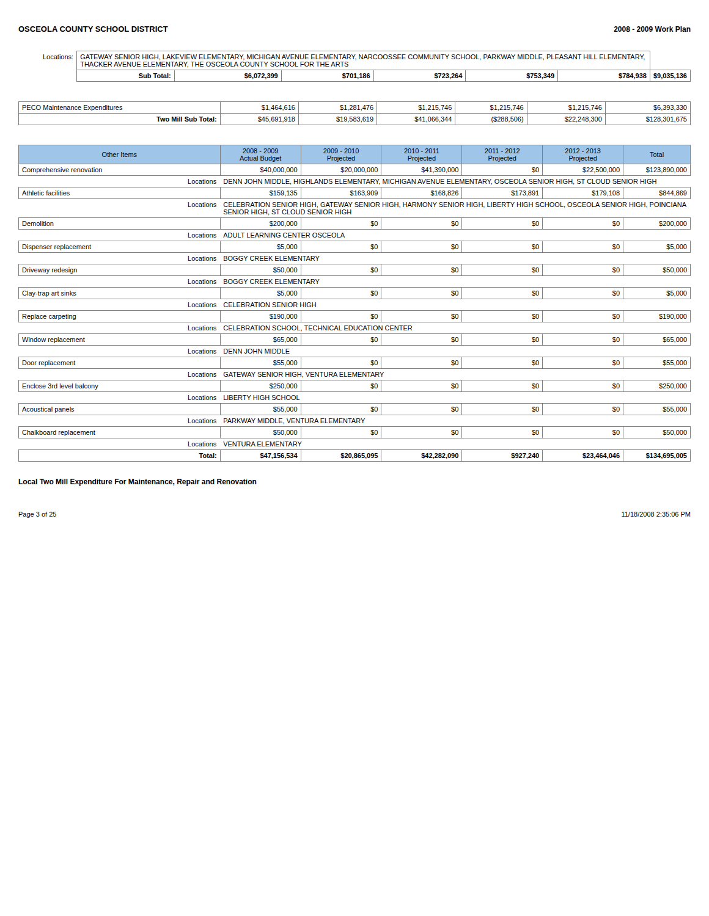OSCEOLA COUNTY SCHOOL DISTRICT
2008 - 2009 Work Plan
| Locations: | GATEWAY SENIOR HIGH, LAKEVIEW ELEMENTARY, MICHIGAN AVENUE ELEMENTARY, NARCOOSSEE COMMUNITY SCHOOL, PARKWAY MIDDLE, PLEASANT HILL ELEMENTARY, THACKER AVENUE ELEMENTARY, THE OSCEOLA COUNTY SCHOOL FOR THE ARTS |
| | Sub Total: | $6,072,399 | $701,186 | $723,264 | $753,349 | $784,938 | $9,035,136 |
| PECO Maintenance Expenditures | $1,464,616 | $1,281,476 | $1,215,746 | $1,215,746 | $1,215,746 | $6,393,330 |
| Two Mill Sub Total: | $45,691,918 | $19,583,619 | $41,066,344 | ($288,506) | $22,248,300 | $128,301,675 |
| Other Items | 2008 - 2009 Actual Budget | 2009 - 2010 Projected | 2010 - 2011 Projected | 2011 - 2012 Projected | 2012 - 2013 Projected | Total |
| Comprehensive renovation | $40,000,000 | $20,000,000 | $41,390,000 | $0 | $22,500,000 | $123,890,000 |
| Locations | DENN JOHN MIDDLE, HIGHLANDS ELEMENTARY, MICHIGAN AVENUE ELEMENTARY, OSCEOLA SENIOR HIGH, ST CLOUD SENIOR HIGH |
| Athletic facilities | $159,135 | $163,909 | $168,826 | $173,891 | $179,108 | $844,869 |
| Locations | CELEBRATION SENIOR HIGH, GATEWAY SENIOR HIGH, HARMONY SENIOR HIGH, LIBERTY HIGH SCHOOL, OSCEOLA SENIOR HIGH, POINCIANA SENIOR HIGH, ST CLOUD SENIOR HIGH |
| Demolition | $200,000 | $0 | $0 | $0 | $0 | $200,000 |
| Locations | ADULT LEARNING CENTER OSCEOLA |
| Dispenser replacement | $5,000 | $0 | $0 | $0 | $0 | $5,000 |
| Locations | BOGGY CREEK ELEMENTARY |
| Driveway redesign | $50,000 | $0 | $0 | $0 | $0 | $50,000 |
| Locations | BOGGY CREEK ELEMENTARY |
| Clay-trap art sinks | $5,000 | $0 | $0 | $0 | $0 | $5,000 |
| Locations | CELEBRATION SENIOR HIGH |
| Replace carpeting | $190,000 | $0 | $0 | $0 | $0 | $190,000 |
| Locations | CELEBRATION SCHOOL, TECHNICAL EDUCATION CENTER |
| Window replacement | $65,000 | $0 | $0 | $0 | $0 | $65,000 |
| Locations | DENN JOHN MIDDLE |
| Door replacement | $55,000 | $0 | $0 | $0 | $0 | $55,000 |
| Locations | GATEWAY SENIOR HIGH, VENTURA ELEMENTARY |
| Enclose 3rd level balcony | $250,000 | $0 | $0 | $0 | $0 | $250,000 |
| Locations | LIBERTY HIGH SCHOOL |
| Acoustical panels | $55,000 | $0 | $0 | $0 | $0 | $55,000 |
| Locations | PARKWAY MIDDLE, VENTURA ELEMENTARY |
| Chalkboard replacement | $50,000 | $0 | $0 | $0 | $0 | $50,000 |
| Locations | VENTURA ELEMENTARY |
| Total: | $47,156,534 | $20,865,095 | $42,282,090 | $927,240 | $23,464,046 | $134,695,005 |
Local Two Mill Expenditure For Maintenance, Repair and Renovation
Page 3 of 25
11/18/2008 2:35:06 PM